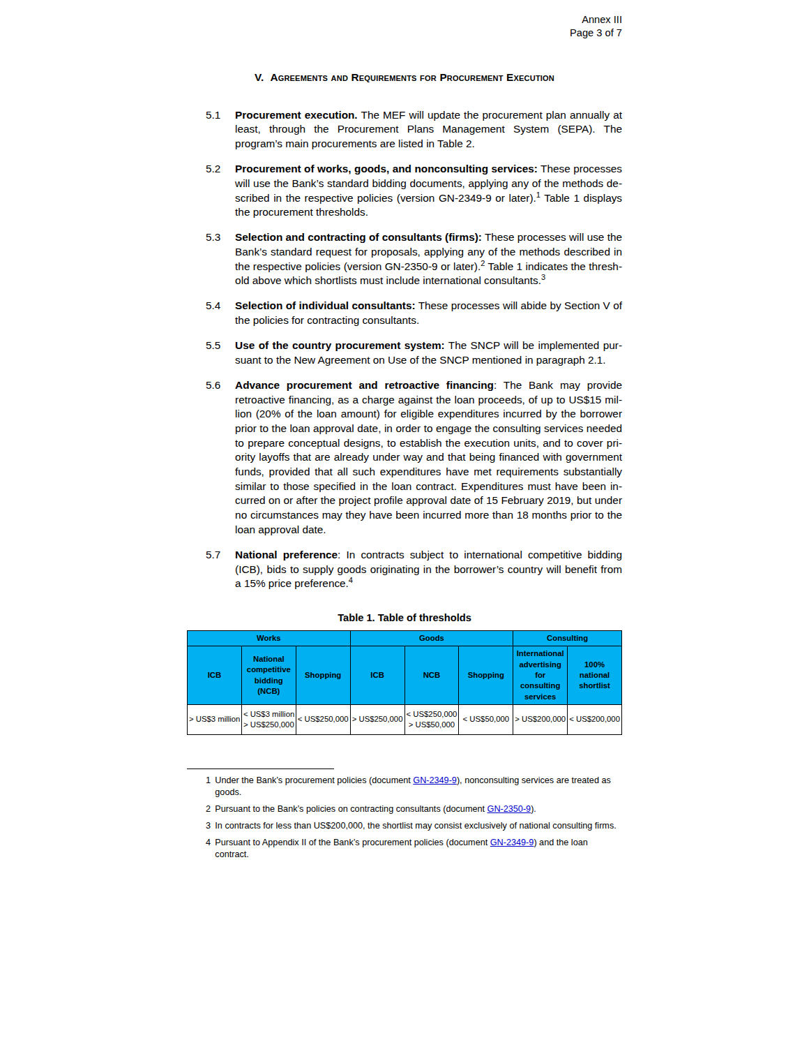Annex III
Page 3 of 7
V. Agreements and Requirements for Procurement Execution
5.1
Procurement execution. The MEF will update the procurement plan annually at least, through the Procurement Plans Management System (SEPA). The program’s main procurements are listed in Table 2.
5.2
Procurement of works, goods, and nonconsulting services: These processes will use the Bank’s standard bidding documents, applying any of the methods described in the respective policies (version GN-2349-9 or later).1 Table 1 displays the procurement thresholds.
5.3
Selection and contracting of consultants (firms): These processes will use the Bank’s standard request for proposals, applying any of the methods described in the respective policies (version GN-2350-9 or later).2 Table 1 indicates the threshold above which shortlists must include international consultants.3
5.4
Selection of individual consultants: These processes will abide by Section V of the policies for contracting consultants.
5.5
Use of the country procurement system: The SNCP will be implemented pursuant to the New Agreement on Use of the SNCP mentioned in paragraph 2.1.
5.6
Advance procurement and retroactive financing: The Bank may provide retroactive financing, as a charge against the loan proceeds, of up to US$15 million (20% of the loan amount) for eligible expenditures incurred by the borrower prior to the loan approval date, in order to engage the consulting services needed to prepare conceptual designs, to establish the execution units, and to cover priority layoffs that are already under way and that being financed with government funds, provided that all such expenditures have met requirements substantially similar to those specified in the loan contract. Expenditures must have been incurred on or after the project profile approval date of 15 February 2019, but under no circumstances may they have been incurred more than 18 months prior to the loan approval date.
5.7
National preference: In contracts subject to international competitive bidding (ICB), bids to supply goods originating in the borrower’s country will benefit from a 15% price preference.4
Table 1. Table of thresholds
| Works | Goods | Consulting |
| --- | --- | --- |
| ICB | National competitive bidding (NCB) | Shopping | ICB | NCB | Shopping | International advertising for consulting services | 100% national shortlist |
| > US$3 million | < US$3 million > US$250,000 | < US$250,000 | > US$250,000 | < US$250,000 > US$50,000 | < US$50,000 | > US$200,000 | < US$200,000 |
1
Under the Bank’s procurement policies (document GN-2349-9), nonconsulting services are treated as goods.
2
Pursuant to the Bank’s policies on contracting consultants (document GN-2350-9).
3
In contracts for less than US$200,000, the shortlist may consist exclusively of national consulting firms.
4
Pursuant to Appendix II of the Bank’s procurement policies (document GN-2349-9) and the loan contract.